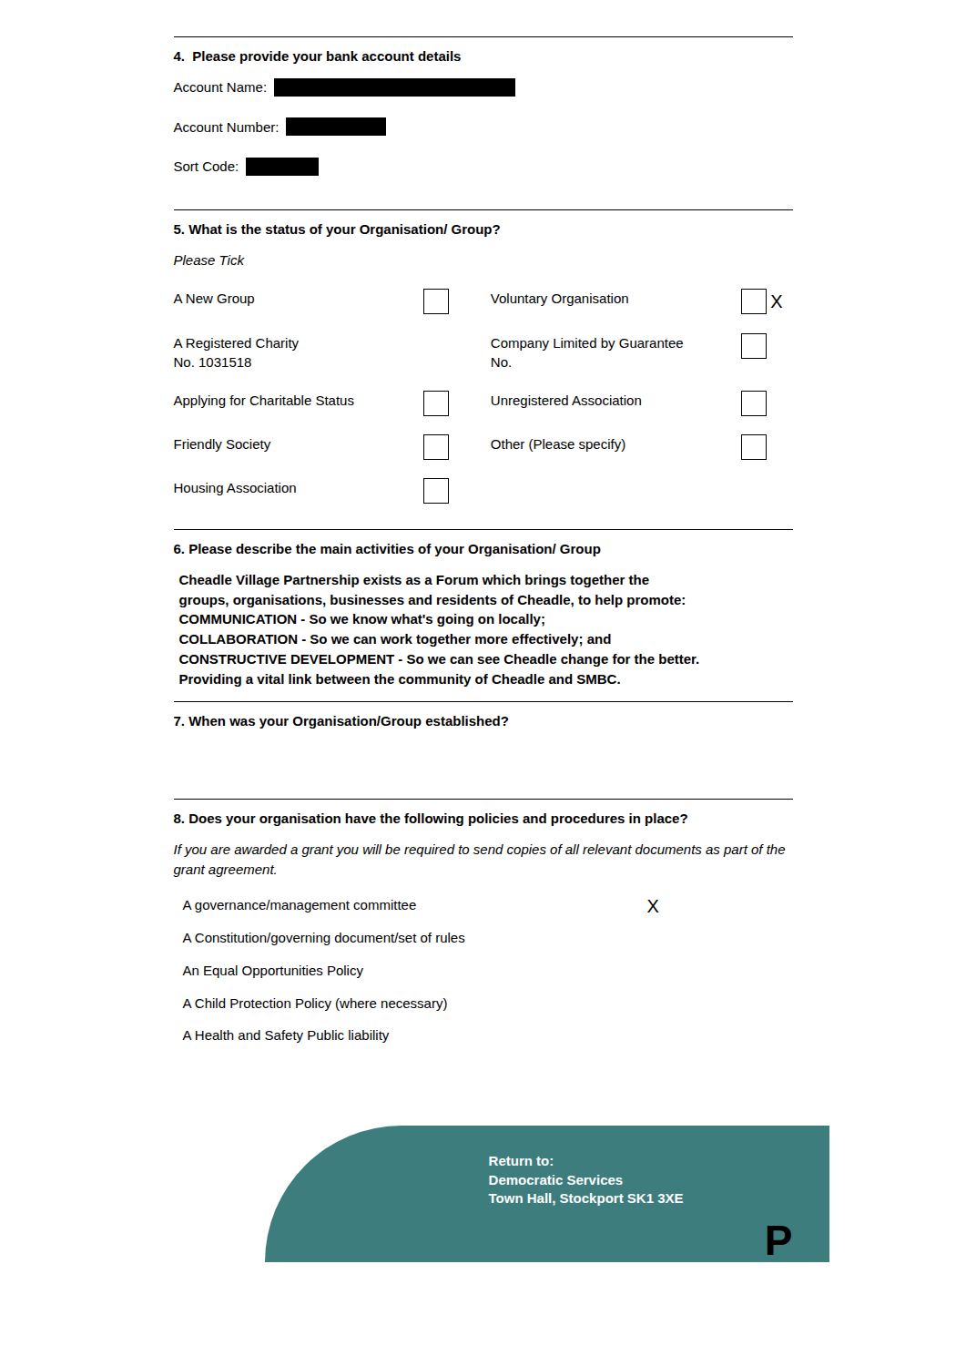4. Please provide your bank account details
Account Name:
Account Number:
Sort Code:
5. What is the status of your Organisation/ Group?
Please Tick
| A New Group | | Voluntary Organisation | X |
| A Registered Charity No. 1031518 | | Company Limited by Guarantee No. | |
| Applying for Charitable Status | | Unregistered Association | |
| Friendly Society | | Other (Please specify) | |
| Housing Association | | | |
6. Please describe the main activities of your Organisation/ Group
Cheadle Village Partnership exists as a Forum which brings together the
groups, organisations, businesses and residents of Cheadle, to help promote:
COMMUNICATION - So we know what's going on locally;
COLLABORATION - So we can work together more effectively; and
CONSTRUCTIVE DEVELOPMENT - So we can see Cheadle change for the better.
Providing a vital link between the community of Cheadle and SMBC.
7. When was your Organisation/Group established?
8. Does your organisation have the following policies and procedures in place?
If you are awarded a grant you will be required to send copies of all relevant documents as part of the grant agreement.
A governance/management committeeX
A Constitution/governing document/set of rules
An Equal Opportunities Policy
A Child Protection Policy (where necessary)
A Health and Safety Public liability
Return to:
Democratic Services
Town Hall, Stockport SK1 3XE
P